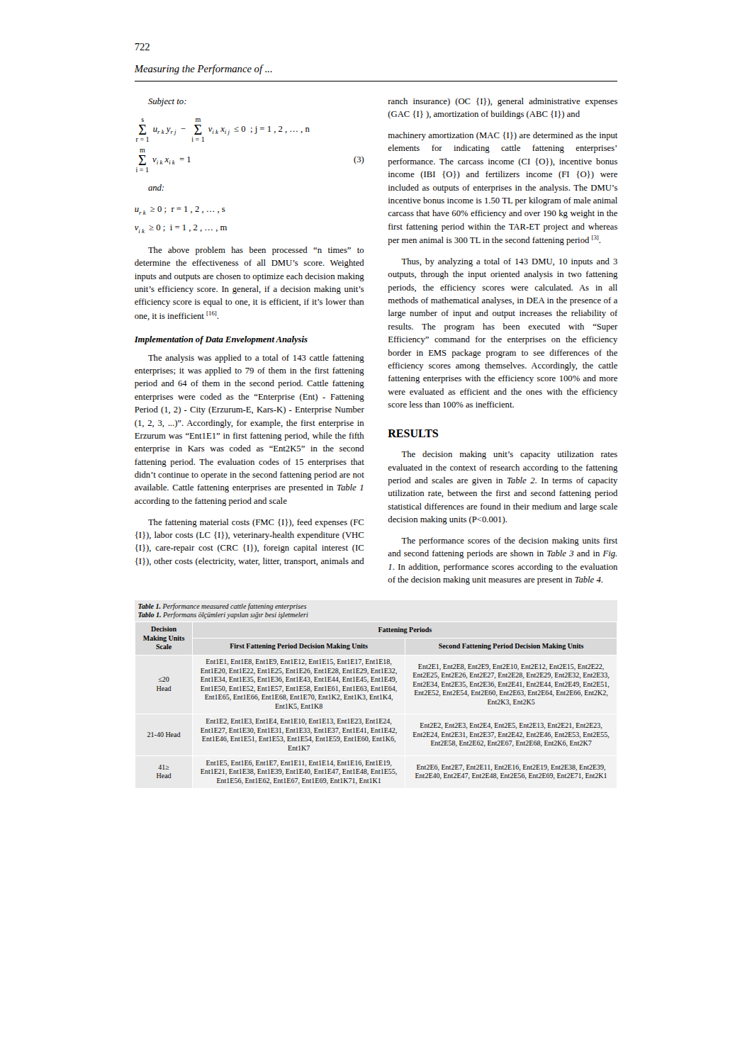722
Measuring the Performance of ...
Subject to:
sΣr = 1 ur k yr j − mΣi = 1 vi k xi j ≤ 0 ; j = 1 , 2 , … , n
mΣi = 1 vi k xi k = 1
(3)
and:
ur k ≥ 0 ; r = 1 , 2 , … , s
vi k ≥ 0 ; i = 1 , 2 , … , m
The above problem has been processed “n times” to determine the effectiveness of all DMU’s score. Weighted inputs and outputs are chosen to optimize each decision making unit’s efficiency score. In general, if a decision making unit’s efficiency score is equal to one, it is efficient, if it’s lower than one, it is inefficient [16].
Implementation of Data Envelopment Analysis
The analysis was applied to a total of 143 cattle fattening enterprises; it was applied to 79 of them in the first fattening period and 64 of them in the second period. Cattle fattening enterprises were coded as the “Enterprise (Ent) - Fattening Period (1, 2) - City (Erzurum-E, Kars-K) - Enterprise Number (1, 2, 3, ...)”. Accordingly, for example, the first enterprise in Erzurum was “Ent1E1” in first fattening period, while the fifth enterprise in Kars was coded as “Ent2K5” in the second fattening period. The evaluation codes of 15 enterprises that didn’t continue to operate in the second fattening period are not available. Cattle fattening enterprises are presented in Table 1 according to the fattening period and scale
The fattening material costs (FMC {I}), feed expenses (FC {I}), labor costs (LC {I}), veterinary-health expenditure (VHC {I}), care-repair cost (CRC {I}), foreign capital interest (IC {I}), other costs (electricity, water, litter, transport, animals and ranch insurance) (OC {I}), general administrative expenses (GAC {I} ), amortization of buildings (ABC {I}) and
machinery amortization (MAC {I}) are determined as the input elements for indicating cattle fattening enterprises’ performance. The carcass income (CI {O}), incentive bonus income (IBI {O}) and fertilizers income (FI {O}) were included as outputs of enterprises in the analysis. The DMU’s incentive bonus income is 1.50 TL per kilogram of male animal carcass that have 60% efficiency and over 190 kg weight in the first fattening period within the TAR-ET project and whereas per men animal is 300 TL in the second fattening period [3].
Thus, by analyzing a total of 143 DMU, 10 inputs and 3 outputs, through the input oriented analysis in two fattening periods, the efficiency scores were calculated. As in all methods of mathematical analyses, in DEA in the presence of a large number of input and output increases the reliability of results. The program has been executed with “Super Efficiency” command for the enterprises on the efficiency border in EMS package program to see differences of the efficiency scores among themselves. Accordingly, the cattle fattening enterprises with the efficiency score 100% and more were evaluated as efficient and the ones with the efficiency score less than 100% as inefficient.
RESULTS
The decision making unit’s capacity utilization rates evaluated in the context of research according to the fattening period and scales are given in Table 2. In terms of capacity utilization rate, between the first and second fattening period statistical differences are found in their medium and large scale decision making units (P<0.001).
The performance scores of the decision making units first and second fattening periods are shown in Table 3 and in Fig. 1. In addition, performance scores according to the evaluation of the decision making unit measures are present in Table 4.
Table 1. Performance measured cattle fattening enterprises Tablo 1. Performans ölçümleri yapılan sığır besi işletmeleri
| Decision Making Units Scale | Fattening Periods |
| --- | --- |
| First Fattening Period Decision Making Units | Second Fattening Period Decision Making Units |
| ≤20 Head | Ent1E1, Ent1E8, Ent1E9, Ent1E12, Ent1E15, Ent1E17, Ent1E18, Ent1E20, Ent1E22, Ent1E25, Ent1E26, Ent1E28, Ent1E29, Ent1E32, Ent1E34, Ent1E35, Ent1E36, Ent1E43, Ent1E44, Ent1E45, Ent1E49, Ent1E50, Ent1E52, Ent1E57, Ent1E58, Ent1E61, Ent1E63, Ent1E64, Ent1E65, Ent1E66, Ent1E68, Ent1E70, Ent1K2, Ent1K3, Ent1K4, Ent1K5, Ent1K8 | Ent2E1, Ent2E8, Ent2E9, Ent2E10, Ent2E12, Ent2E15, Ent2E22, Ent2E25, Ent2E26, Ent2E27, Ent2E28, Ent2E29, Ent2E32, Ent2E33, Ent2E34, Ent2E35, Ent2E36, Ent2E41, Ent2E44, Ent2E49, Ent2E51, Ent2E52, Ent2E54, Ent2E60, Ent2E63, Ent2E64, Ent2E66, Ent2K2, Ent2K3, Ent2K5 |
| 21-40 Head | Ent1E2, Ent1E3, Ent1E4, Ent1E10, Ent1E13, Ent1E23, Ent1E24, Ent1E27, Ent1E30, Ent1E31, Ent1E33, Ent1E37, Ent1E41, Ent1E42, Ent1E46, Ent1E51, Ent1E53, Ent1E54, Ent1E59, Ent1E60, Ent1K6, Ent1K7 | Ent2E2, Ent2E3, Ent2E4, Ent2E5, Ent2E13, Ent2E21, Ent2E23, Ent2E24, Ent2E31, Ent2E37, Ent2E42, Ent2E46, Ent2E53, Ent2E55, Ent2E58, Ent2E62, Ent2E67, Ent2E68, Ent2K6, Ent2K7 |
| 41≥ Head | Ent1E5, Ent1E6, Ent1E7, Ent1E11, Ent1E14, Ent1E16, Ent1E19, Ent1E21, Ent1E38, Ent1E39, Ent1E40, Ent1E47, Ent1E48, Ent1E55, Ent1E56, Ent1E62, Ent1E67, Ent1E69, Ent1K71, Ent1K1 | Ent2E6, Ent2E7, Ent2E11, Ent2E16, Ent2E19, Ent2E38, Ent2E39, Ent2E40, Ent2E47, Ent2E48, Ent2E56, Ent2E69, Ent2E71, Ent2K1 |